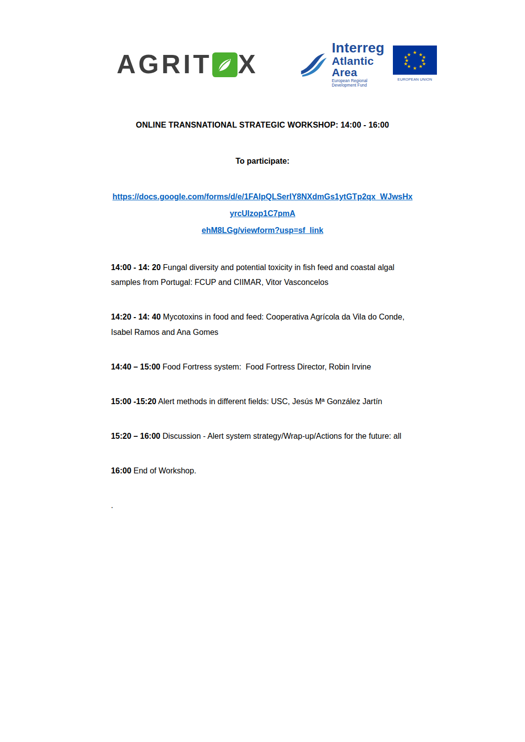AGRIT X
Interreg
Atlantic Area
European Regional Development Fund
EUROPEAN UNION
ONLINE TRANSNATIONAL STRATEGIC WORKSHOP: 14:00 - 16:00
To participate:
https://docs.google.com/forms/d/e/1FAIpQLSerIY8NXdmGs1ytGTp2qx_WJwsHxyrcUIzop1C7pmA
ehM8LGg/viewform?usp=sf_link
14:00 - 14: 20 Fungal diversity and potential toxicity in fish feed and coastal algal samples from Portugal: FCUP and CIIMAR, Vitor Vasconcelos
14:20 - 14: 40 Mycotoxins in food and feed: Cooperativa Agrícola da Vila do Conde, Isabel Ramos and Ana Gomes
14:40 – 15:00 Food Fortress system: Food Fortress Director, Robin Irvine
15:00 -15:20 Alert methods in different fields: USC, Jesús Mª González Jartín
15:20 – 16:00 Discussion - Alert system strategy/Wrap-up/Actions for the future: all
16:00 End of Workshop.
.